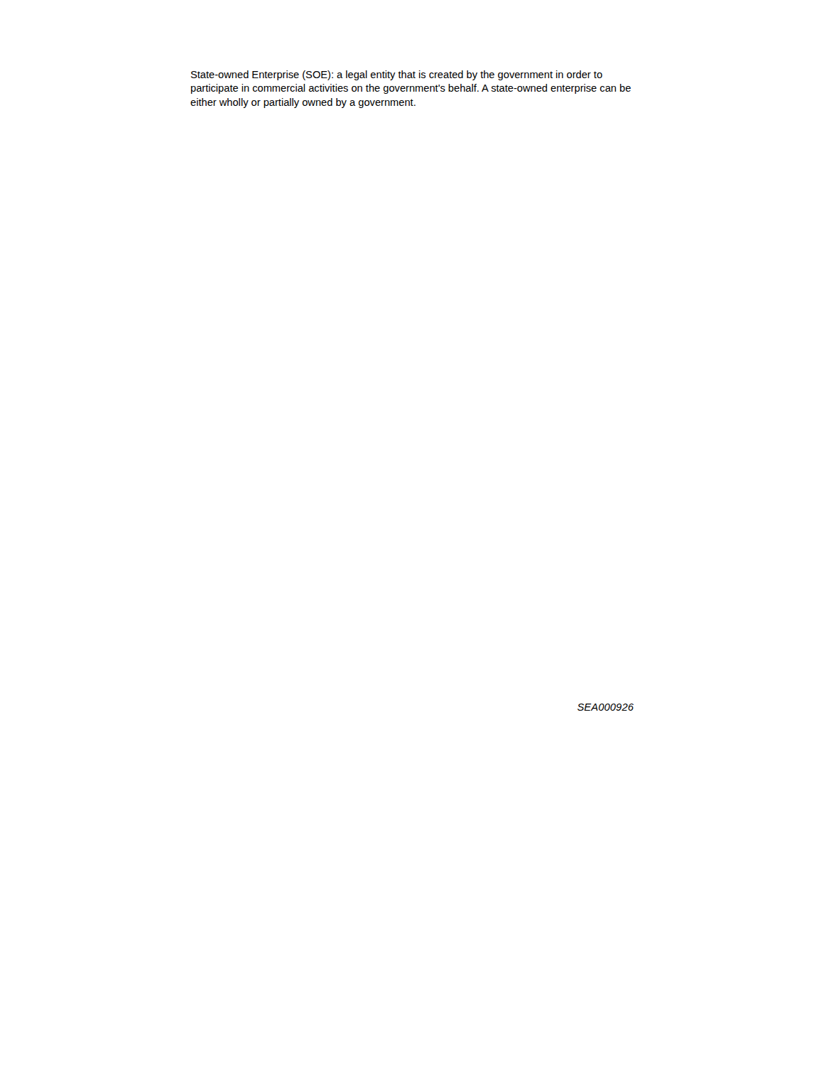State-owned Enterprise (SOE): a legal entity that is created by the government in order to participate in commercial activities on the government's behalf. A state-owned enterprise can be either wholly or partially owned by a government.
SEA000926